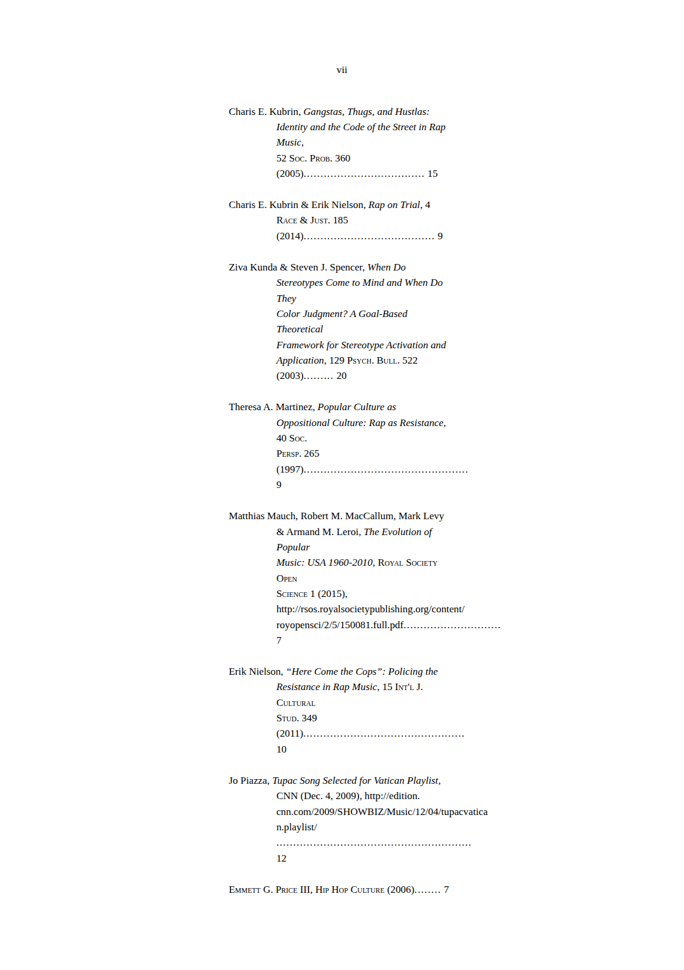vii
Charis E. Kubrin, Gangstas, Thugs, and Hustlas: Identity and the Code of the Street in Rap Music, 52 Soc. Prob. 360 (2005).................................... 15
Charis E. Kubrin & Erik Nielson, Rap on Trial, 4 Race & Just. 185 (2014)....................................... 9
Ziva Kunda & Steven J. Spencer, When Do Stereotypes Come to Mind and When Do They Color Judgment? A Goal-Based Theoretical Framework for Stereotype Activation and Application, 129 Psych. Bull. 522 (2003)......... 20
Theresa A. Martinez, Popular Culture as Oppositional Culture: Rap as Resistance, 40 Soc. Persp. 265 (1997)................................................. 9
Matthias Mauch, Robert M. MacCallum, Mark Levy & Armand M. Leroi, The Evolution of Popular Music: USA 1960-2010, Royal Society Open Science 1 (2015), http://rsos.royalsocietypublishing.org/content/ royopensci/2/5/150081.full.pdf............................. 7
Erik Nielson, “Here Come the Cops”: Policing the Resistance in Rap Music, 15 Int'l J. Cultural Stud. 349 (2011)................................................ 10
Jo Piazza, Tupac Song Selected for Vatican Playlist, CNN (Dec. 4, 2009), http://edition. cnn.com/2009/SHOWBIZ/Music/12/04/tupacvatica n.playlist/ .......................................................... 12
Emmett G. Price III, Hip Hop Culture (2006)........ 7